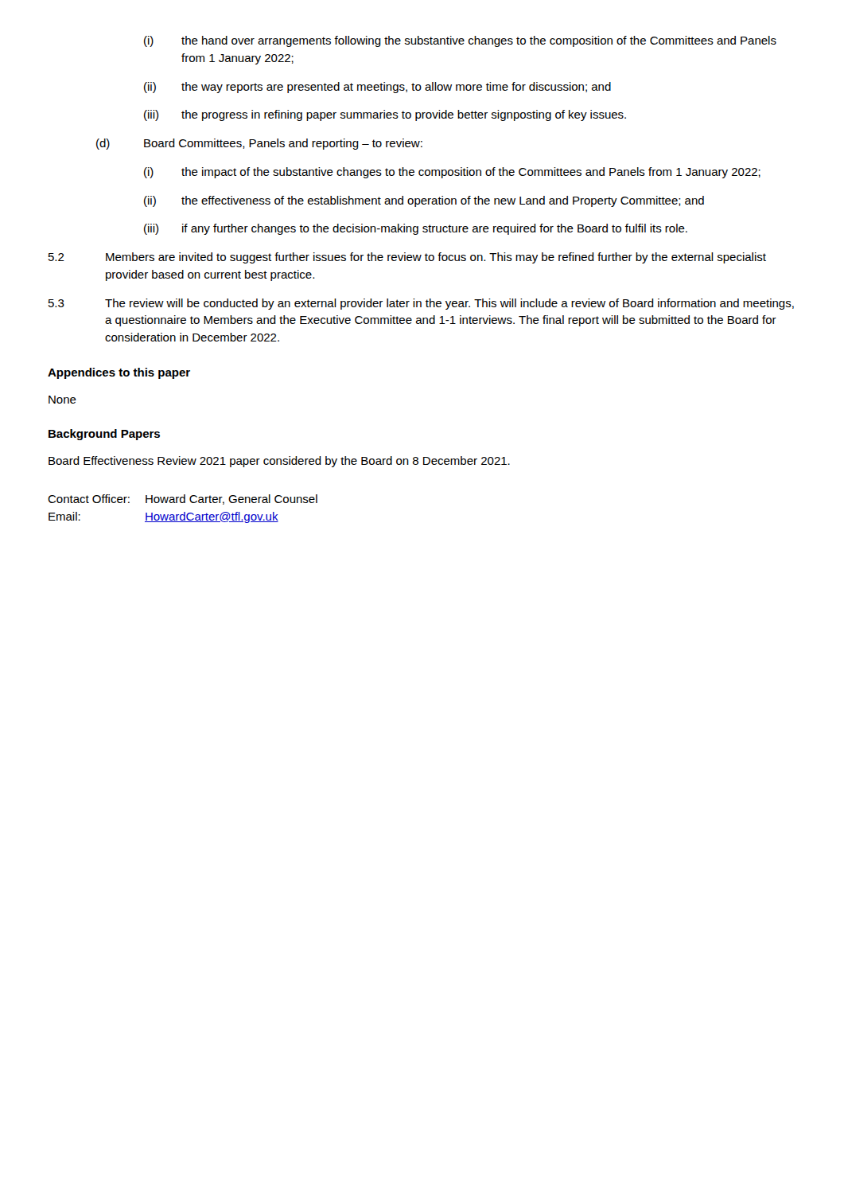(i) the hand over arrangements following the substantive changes to the composition of the Committees and Panels from 1 January 2022;
(ii) the way reports are presented at meetings, to allow more time for discussion; and
(iii) the progress in refining paper summaries to provide better signposting of key issues.
(d) Board Committees, Panels and reporting – to review:
(i) the impact of the substantive changes to the composition of the Committees and Panels from 1 January 2022;
(ii) the effectiveness of the establishment and operation of the new Land and Property Committee; and
(iii) if any further changes to the decision-making structure are required for the Board to fulfil its role.
5.2 Members are invited to suggest further issues for the review to focus on. This may be refined further by the external specialist provider based on current best practice.
5.3 The review will be conducted by an external provider later in the year. This will include a review of Board information and meetings, a questionnaire to Members and the Executive Committee and 1-1 interviews. The final report will be submitted to the Board for consideration in December 2022.
Appendices to this paper
None
Background Papers
Board Effectiveness Review 2021 paper considered by the Board on 8 December 2021.
| Contact Officer: | Howard Carter, General Counsel |
| Email: | HowardCarter@tfl.gov.uk |